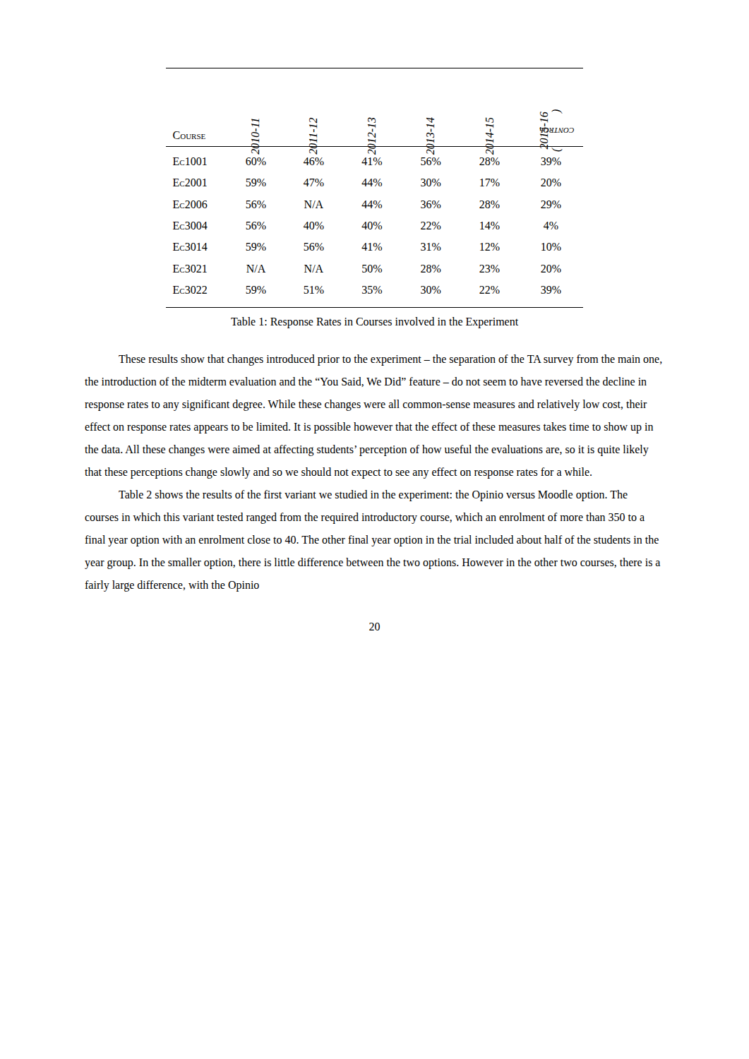| Course | 2010-11 | 2011-12 | 2012-13 | 2013-14 | 2014-15 | 2015-16 ( control ) |
| --- | --- | --- | --- | --- | --- | --- |
| Ec1001 | 60% | 46% | 41% | 56% | 28% | 39% |
| Ec2001 | 59% | 47% | 44% | 30% | 17% | 20% |
| Ec2006 | 56% | N/A | 44% | 36% | 28% | 29% |
| Ec3004 | 56% | 40% | 40% | 22% | 14% | 4% |
| Ec3014 | 59% | 56% | 41% | 31% | 12% | 10% |
| Ec3021 | N/A | N/A | 50% | 28% | 23% | 20% |
| Ec3022 | 59% | 51% | 35% | 30% | 22% | 39% |
Table 1: Response Rates in Courses involved in the Experiment
These results show that changes introduced prior to the experiment – the separation of the TA survey from the main one, the introduction of the midterm evaluation and the “You Said, We Did” feature – do not seem to have reversed the decline in response rates to any significant degree. While these changes were all common-sense measures and relatively low cost, their effect on response rates appears to be limited. It is possible however that the effect of these measures takes time to show up in the data. All these changes were aimed at affecting students’ perception of how useful the evaluations are, so it is quite likely that these perceptions change slowly and so we should not expect to see any effect on response rates for a while.
Table 2 shows the results of the first variant we studied in the experiment: the Opinio versus Moodle option. The courses in which this variant tested ranged from the required introductory course, which an enrolment of more than 350 to a final year option with an enrolment close to 40. The other final year option in the trial included about half of the students in the year group. In the smaller option, there is little difference between the two options. However in the other two courses, there is a fairly large difference, with the Opinio
20